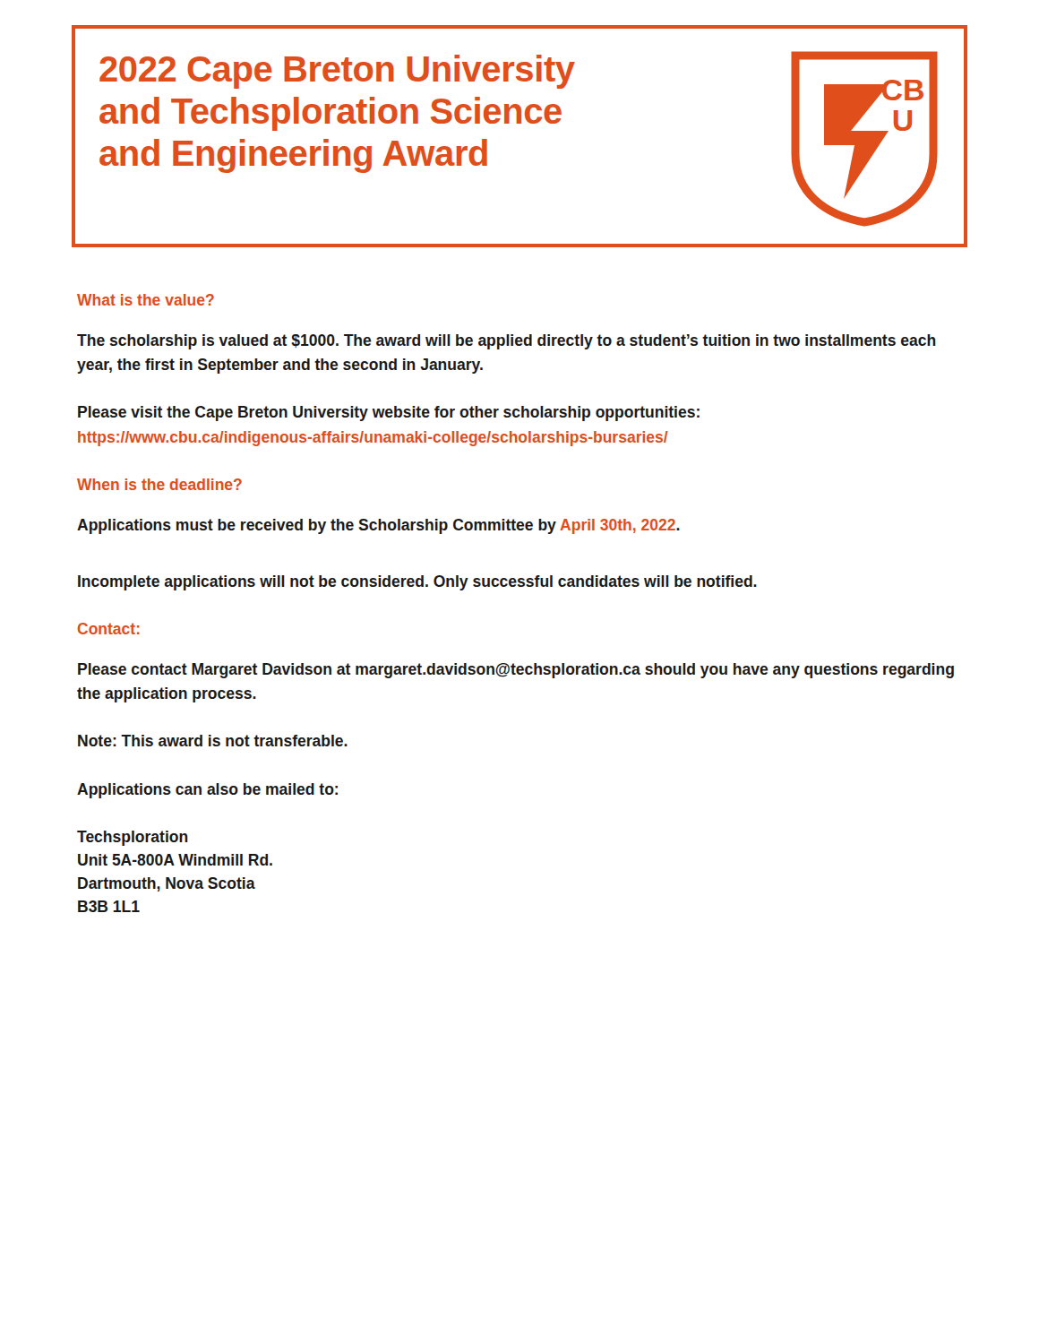2022 Cape Breton University
and Techsploration Science
and Engineering Award
CBU shield CB U
What is the value?
The scholarship is valued at $1000. The award will be applied directly to a student’s tuition in two installments each year, the first in September and the second in January.
Please visit the Cape Breton University website for other scholarship opportunities:
https://www.cbu.ca/indigenous-affairs/unamaki-college/scholarships-bursaries/
When is the deadline?
Applications must be received by the Scholarship Committee by April 30th, 2022.
Incomplete applications will not be considered. Only successful candidates will be notified.
Contact:
Please contact Margaret Davidson at margaret.davidson@techsploration.ca should you have any questions regarding the application process.
Note: This award is not transferable.
Applications can also be mailed to:
Techsploration
Unit 5A-800A Windmill Rd.
Dartmouth, Nova Scotia
B3B 1L1